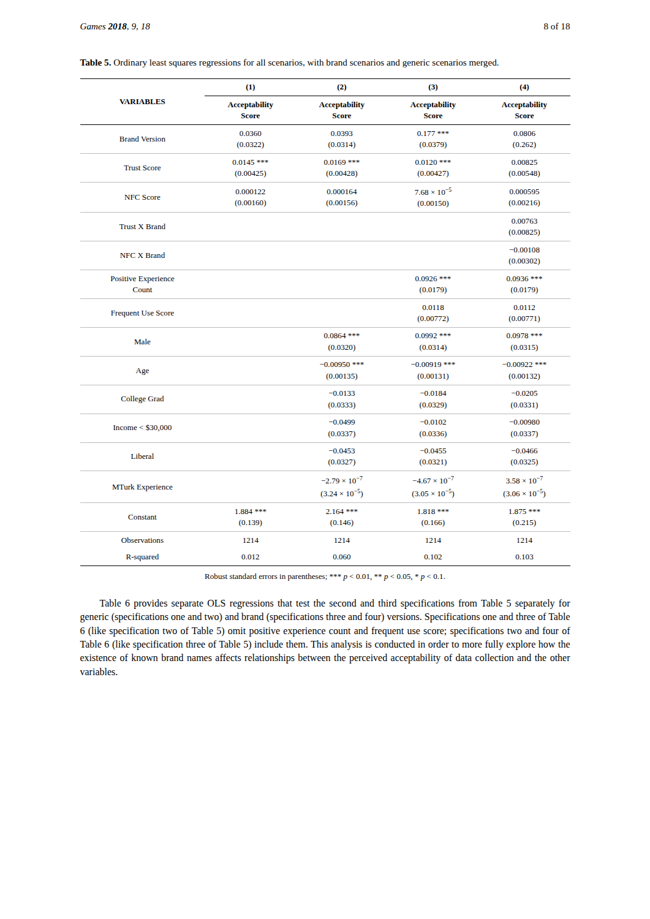Games 2018, 9, 18
8 of 18
Table 5. Ordinary least squares regressions for all scenarios, with brand scenarios and generic scenarios merged.
| VARIABLES | (1) | (2) | (3) | (4) |
| --- | --- | --- | --- | --- |
| Acceptability Score | Acceptability Score | Acceptability Score | Acceptability Score |
| Brand Version | 0.0360 (0.0322) | 0.0393 (0.0314) | 0.177 *** (0.0379) | 0.0806 (0.262) |
| Trust Score | 0.0145 *** (0.00425) | 0.0169 *** (0.00428) | 0.0120 *** (0.00427) | 0.00825 (0.00548) |
| NFC Score | 0.000122 (0.00160) | 0.000164 (0.00156) | 7.68 × 10 −5 (0.00150) | 0.000595 (0.00216) |
| Trust X Brand | | | | 0.00763 (0.00825) |
| NFC X Brand | | | | −0.00108 (0.00302) |
| Positive Experience Count | | | 0.0926 *** (0.0179) | 0.0936 *** (0.0179) |
| Frequent Use Score | | | 0.0118 (0.00772) | 0.0112 (0.00771) |
| Male | | 0.0864 *** (0.0320) | 0.0992 *** (0.0314) | 0.0978 *** (0.0315) |
| Age | | −0.00950 *** (0.00135) | −0.00919 *** (0.00131) | −0.00922 *** (0.00132) |
| College Grad | | −0.0133 (0.0333) | −0.0184 (0.0329) | −0.0205 (0.0331) |
| Income < $30,000 | | −0.0499 (0.0337) | −0.0102 (0.0336) | −0.00980 (0.0337) |
| Liberal | | −0.0453 (0.0327) | −0.0455 (0.0321) | −0.0466 (0.0325) |
| MTurk Experience | | −2.79 × 10 −7 (3.24 × 10 −5 ) | −4.67 × 10 −7 (3.05 × 10 −5 ) | 3.58 × 10 −7 (3.06 × 10 −5 ) |
| Constant | 1.884 *** (0.139) | 2.164 *** (0.146) | 1.818 *** (0.166) | 1.875 *** (0.215) |
| Observations | 1214 | 1214 | 1214 | 1214 |
| R-squared | 0.012 | 0.060 | 0.102 | 0.103 |
Robust standard errors in parentheses; *** p < 0.01, ** p < 0.05, * p < 0.1.
Table 6 provides separate OLS regressions that test the second and third specifications from Table 5 separately for generic (specifications one and two) and brand (specifications three and four) versions. Specifications one and three of Table 6 (like specification two of Table 5) omit positive experience count and frequent use score; specifications two and four of Table 6 (like specification three of Table 5) include them. This analysis is conducted in order to more fully explore how the existence of known brand names affects relationships between the perceived acceptability of data collection and the other variables.